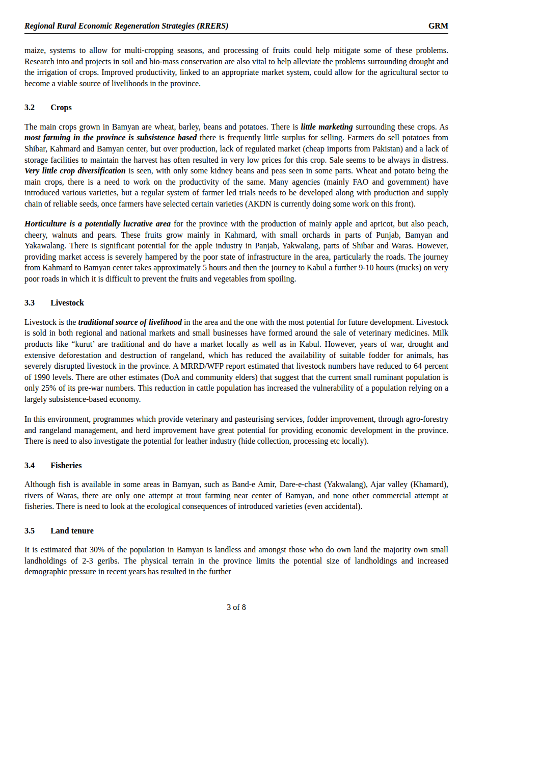Regional Rural Economic Regeneration Strategies (RRERS) GRM
maize, systems to allow for multi-cropping seasons, and processing of fruits could help mitigate some of these problems. Research into and projects in soil and bio-mass conservation are also vital to help alleviate the problems surrounding drought and the irrigation of crops. Improved productivity, linked to an appropriate market system, could allow for the agricultural sector to become a viable source of livelihoods in the province.
3.2 Crops
The main crops grown in Bamyan are wheat, barley, beans and potatoes. There is little marketing surrounding these crops. As most farming in the province is subsistence based there is frequently little surplus for selling. Farmers do sell potatoes from Shibar, Kahmard and Bamyan center, but over production, lack of regulated market (cheap imports from Pakistan) and a lack of storage facilities to maintain the harvest has often resulted in very low prices for this crop. Sale seems to be always in distress. Very little crop diversification is seen, with only some kidney beans and peas seen in some parts. Wheat and potato being the main crops, there is a need to work on the productivity of the same. Many agencies (mainly FAO and government) have introduced various varieties, but a regular system of farmer led trials needs to be developed along with production and supply chain of reliable seeds, once farmers have selected certain varieties (AKDN is currently doing some work on this front).
Horticulture is a potentially lucrative area for the province with the production of mainly apple and apricot, but also peach, cheery, walnuts and pears. These fruits grow mainly in Kahmard, with small orchards in parts of Punjab, Bamyan and Yakawalang. There is significant potential for the apple industry in Panjab, Yakwalang, parts of Shibar and Waras. However, providing market access is severely hampered by the poor state of infrastructure in the area, particularly the roads. The journey from Kahmard to Bamyan center takes approximately 5 hours and then the journey to Kabul a further 9-10 hours (trucks) on very poor roads in which it is difficult to prevent the fruits and vegetables from spoiling.
3.3 Livestock
Livestock is the traditional source of livelihood in the area and the one with the most potential for future development. Livestock is sold in both regional and national markets and small businesses have formed around the sale of veterinary medicines. Milk products like “kurut’ are traditional and do have a market locally as well as in Kabul. However, years of war, drought and extensive deforestation and destruction of rangeland, which has reduced the availability of suitable fodder for animals, has severely disrupted livestock in the province. A MRRD/WFP report estimated that livestock numbers have reduced to 64 percent of 1990 levels. There are other estimates (DoA and community elders) that suggest that the current small ruminant population is only 25% of its pre-war numbers. This reduction in cattle population has increased the vulnerability of a population relying on a largely subsistence-based economy.
In this environment, programmes which provide veterinary and pasteurising services, fodder improvement, through agro-forestry and rangeland management, and herd improvement have great potential for providing economic development in the province. There is need to also investigate the potential for leather industry (hide collection, processing etc locally).
3.4 Fisheries
Although fish is available in some areas in Bamyan, such as Band-e Amir, Dare-e-chast (Yakwalang), Ajar valley (Khamard), rivers of Waras, there are only one attempt at trout farming near center of Bamyan, and none other commercial attempt at fisheries. There is need to look at the ecological consequences of introduced varieties (even accidental).
3.5 Land tenure
It is estimated that 30% of the population in Bamyan is landless and amongst those who do own land the majority own small landholdings of 2-3 geribs. The physical terrain in the province limits the potential size of landholdings and increased demographic pressure in recent years has resulted in the further
3 of 8